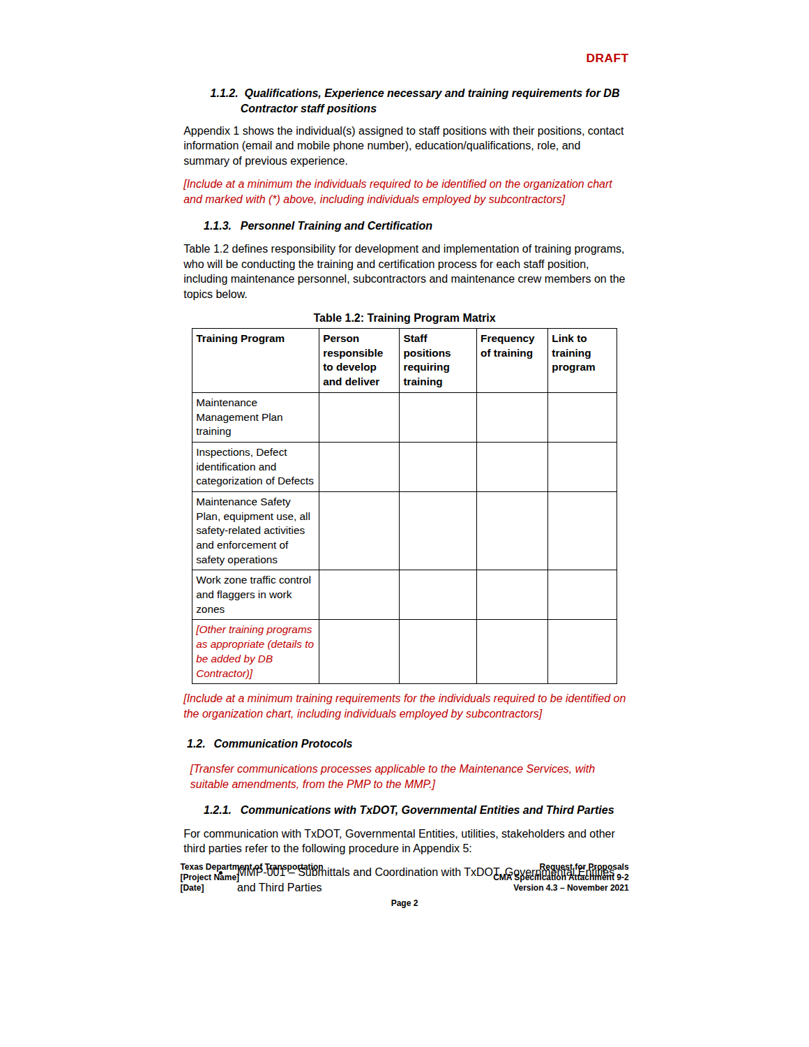DRAFT
1.1.2. Qualifications, Experience necessary and training requirements for DB Contractor staff positions
Appendix 1 shows the individual(s) assigned to staff positions with their positions, contact information (email and mobile phone number), education/qualifications, role, and summary of previous experience.
[Include at a minimum the individuals required to be identified on the organization chart and marked with (*) above, including individuals employed by subcontractors]
1.1.3. Personnel Training and Certification
Table 1.2 defines responsibility for development and implementation of training programs, who will be conducting the training and certification process for each staff position, including maintenance personnel, subcontractors and maintenance crew members on the topics below.
Table 1.2: Training Program Matrix
| Training Program | Person responsible to develop and deliver | Staff positions requiring training | Frequency of training | Link to training program |
| --- | --- | --- | --- | --- |
| Maintenance Management Plan training | | | | |
| Inspections, Defect identification and categorization of Defects | | | | |
| Maintenance Safety Plan, equipment use, all safety-related activities and enforcement of safety operations | | | | |
| Work zone traffic control and flaggers in work zones | | | | |
| [Other training programs as appropriate (details to be added by DB Contractor)] | | | | |
[Include at a minimum training requirements for the individuals required to be identified on the organization chart, including individuals employed by subcontractors]
1.2. Communication Protocols
[Transfer communications processes applicable to the Maintenance Services, with suitable amendments, from the PMP to the MMP.]
1.2.1. Communications with TxDOT, Governmental Entities and Third Parties
For communication with TxDOT, Governmental Entities, utilities, stakeholders and other third parties refer to the following procedure in Appendix 5:
MMP-001 – Submittals and Coordination with TxDOT, Governmental Entities and Third Parties
Texas Department of Transportation
[Project Name]
[Date]
Request for Proposals
CMA Specification Attachment 9-2
Version 4.3 – November 2021
Page 2